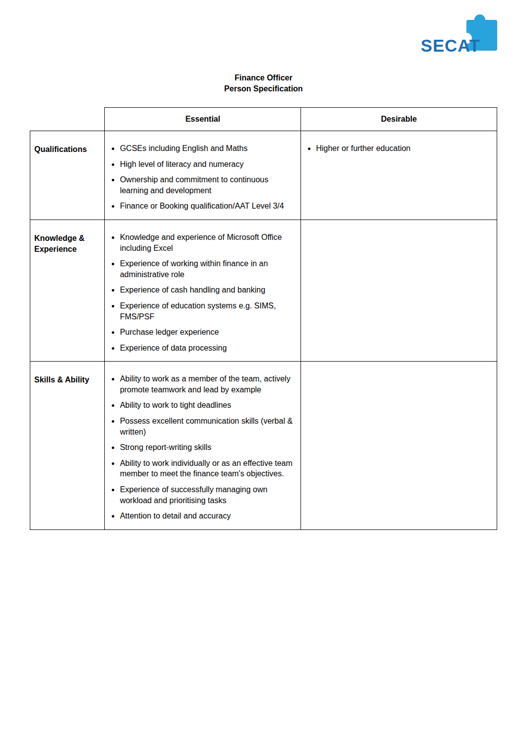SECAT
Finance Officer
Person Specification
| | Essential | Desirable |
| --- | --- | --- |
| Qualifications | GCSEs including English and Maths High level of literacy and numeracy Ownership and commitment to continuous learning and development Finance or Booking qualification/AAT Level 3/4 | Higher or further education |
| Knowledge & Experience | Knowledge and experience of Microsoft Office including Excel Experience of working within finance in an administrative role Experience of cash handling and banking Experience of education systems e.g. SIMS, FMS/PSF Purchase ledger experience Experience of data processing | |
| Skills & Ability | Ability to work as a member of the team, actively promote teamwork and lead by example Ability to work to tight deadlines Possess excellent communication skills (verbal & written) Strong report-writing skills Ability to work individually or as an effective team member to meet the finance team's objectives. Experience of successfully managing own workload and prioritising tasks Attention to detail and accuracy | |